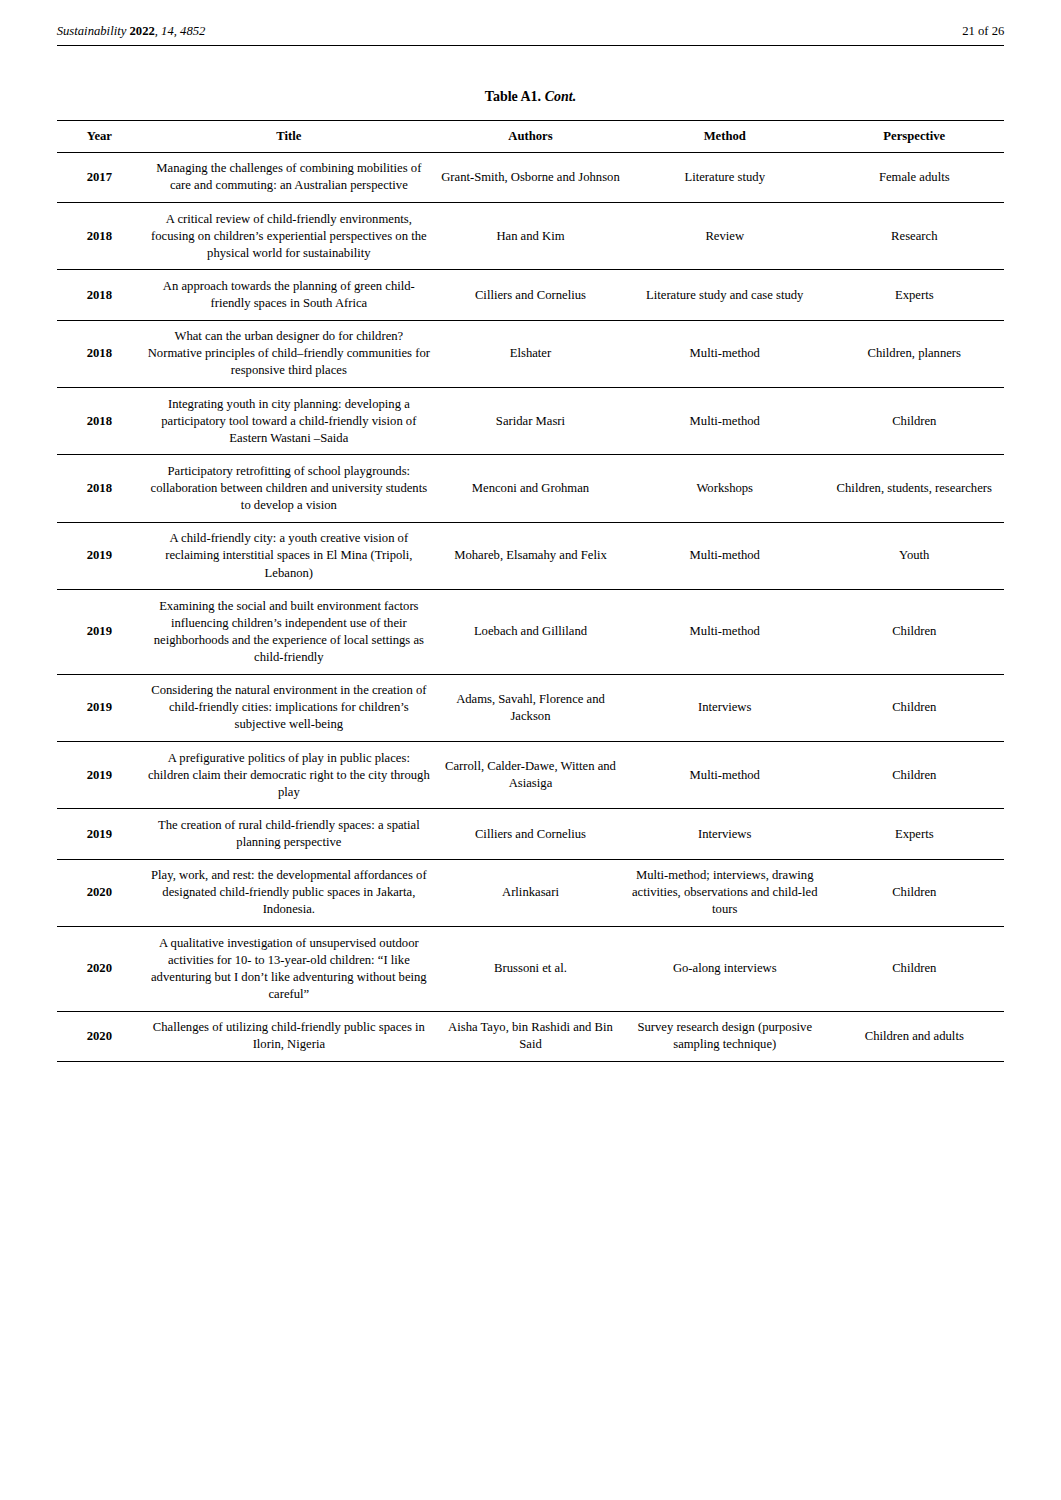Sustainability 2022, 14, 4852
21 of 26
Table A1. Cont.
| Year | Title | Authors | Method | Perspective |
| --- | --- | --- | --- | --- |
| 2017 | Managing the challenges of combining mobilities of care and commuting: an Australian perspective | Grant-Smith, Osborne and Johnson | Literature study | Female adults |
| 2018 | A critical review of child-friendly environments, focusing on children’s experiential perspectives on the physical world for sustainability | Han and Kim | Review | Research |
| 2018 | An approach towards the planning of green child-friendly spaces in South Africa | Cilliers and Cornelius | Literature study and case study | Experts |
| 2018 | What can the urban designer do for children? Normative principles of child–friendly communities for responsive third places | Elshater | Multi-method | Children, planners |
| 2018 | Integrating youth in city planning: developing a participatory tool toward a child-friendly vision of Eastern Wastani –Saida | Saridar Masri | Multi-method | Children |
| 2018 | Participatory retrofitting of school playgrounds: collaboration between children and university students to develop a vision | Menconi and Grohman | Workshops | Children, students, researchers |
| 2019 | A child-friendly city: a youth creative vision of reclaiming interstitial spaces in El Mina (Tripoli, Lebanon) | Mohareb, Elsamahy and Felix | Multi-method | Youth |
| 2019 | Examining the social and built environment factors influencing children’s independent use of their neighborhoods and the experience of local settings as child-friendly | Loebach and Gilliland | Multi-method | Children |
| 2019 | Considering the natural environment in the creation of child-friendly cities: implications for children’s subjective well-being | Adams, Savahl, Florence and Jackson | Interviews | Children |
| 2019 | A prefigurative politics of play in public places: children claim their democratic right to the city through play | Carroll, Calder-Dawe, Witten and Asiasiga | Multi-method | Children |
| 2019 | The creation of rural child-friendly spaces: a spatial planning perspective | Cilliers and Cornelius | Interviews | Experts |
| 2020 | Play, work, and rest: the developmental affordances of designated child-friendly public spaces in Jakarta, Indonesia. | Arlinkasari | Multi-method; interviews, drawing activities, observations and child-led tours | Children |
| 2020 | A qualitative investigation of unsupervised outdoor activities for 10- to 13-year-old children: “I like adventuring but I don’t like adventuring without being careful” | Brussoni et al. | Go-along interviews | Children |
| 2020 | Challenges of utilizing child-friendly public spaces in Ilorin, Nigeria | Aisha Tayo, bin Rashidi and Bin Said | Survey research design (purposive sampling technique) | Children and adults |